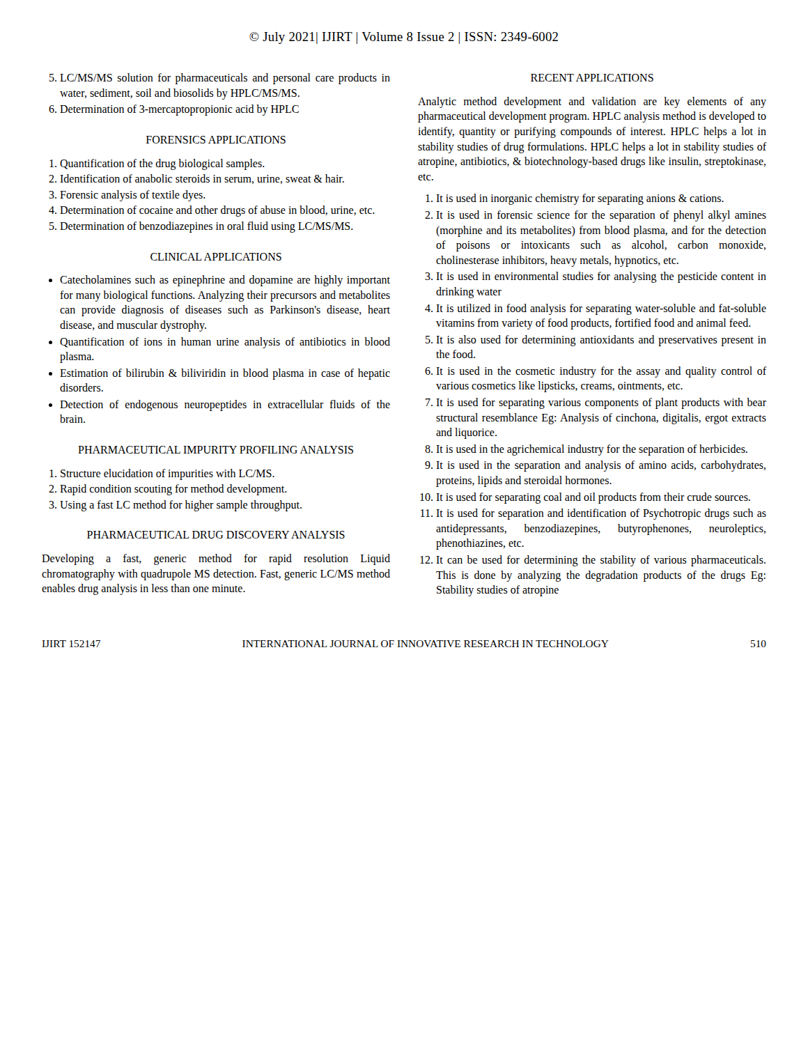© July 2021| IJIRT | Volume 8 Issue 2 | ISSN: 2349-6002
LC/MS/MS solution for pharmaceuticals and personal care products in water, sediment, soil and biosolids by HPLC/MS/MS.
Determination of 3-mercaptopropionic acid by HPLC
Forensics Applications
Quantification of the drug biological samples.
Identification of anabolic steroids in serum, urine, sweat & hair.
Forensic analysis of textile dyes.
Determination of cocaine and other drugs of abuse in blood, urine, etc.
Determination of benzodiazepines in oral fluid using LC/MS/MS.
Clinical Applications
Catecholamines such as epinephrine and dopamine are highly important for many biological functions. Analyzing their precursors and metabolites can provide diagnosis of diseases such as Parkinson's disease, heart disease, and muscular dystrophy.
Quantification of ions in human urine analysis of antibiotics in blood plasma.
Estimation of bilirubin & biliviridin in blood plasma in case of hepatic disorders.
Detection of endogenous neuropeptides in extracellular fluids of the brain.
Pharmaceutical Impurity Profiling Analysis
Structure elucidation of impurities with LC/MS.
Rapid condition scouting for method development.
Using a fast LC method for higher sample throughput.
Pharmaceutical Drug Discovery Analysis
Developing a fast, generic method for rapid resolution Liquid chromatography with quadrupole MS detection. Fast, generic LC/MS method enables drug analysis in less than one minute.
Recent Applications
Analytic method development and validation are key elements of any pharmaceutical development program. HPLC analysis method is developed to identify, quantity or purifying compounds of interest. HPLC helps a lot in stability studies of drug formulations. HPLC helps a lot in stability studies of atropine, antibiotics, & biotechnology-based drugs like insulin, streptokinase, etc.
It is used in inorganic chemistry for separating anions & cations.
It is used in forensic science for the separation of phenyl alkyl amines (morphine and its metabolites) from blood plasma, and for the detection of poisons or intoxicants such as alcohol, carbon monoxide, cholinesterase inhibitors, heavy metals, hypnotics, etc.
It is used in environmental studies for analysing the pesticide content in drinking water
It is utilized in food analysis for separating water-soluble and fat-soluble vitamins from variety of food products, fortified food and animal feed.
It is also used for determining antioxidants and preservatives present in the food.
It is used in the cosmetic industry for the assay and quality control of various cosmetics like lipsticks, creams, ointments, etc.
It is used for separating various components of plant products with bear structural resemblance Eg: Analysis of cinchona, digitalis, ergot extracts and liquorice.
It is used in the agrichemical industry for the separation of herbicides.
It is used in the separation and analysis of amino acids, carbohydrates, proteins, lipids and steroidal hormones.
It is used for separating coal and oil products from their crude sources.
It is used for separation and identification of Psychotropic drugs such as antidepressants, benzodiazepines, butyrophenones, neuroleptics, phenothiazines, etc.
It can be used for determining the stability of various pharmaceuticals. This is done by analyzing the degradation products of the drugs Eg: Stability studies of atropine
IJIRT 152147
INTERNATIONAL JOURNAL OF INNOVATIVE RESEARCH IN TECHNOLOGY
510